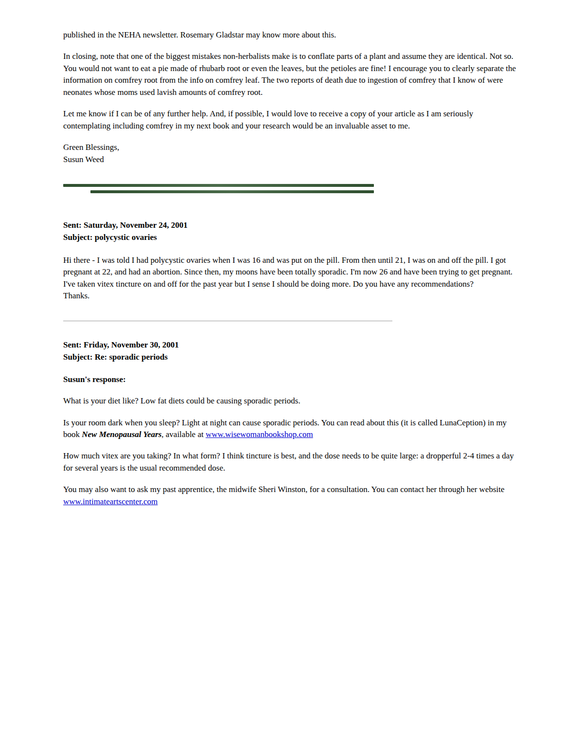published in the NEHA newsletter. Rosemary Gladstar may know more about this.
In closing, note that one of the biggest mistakes non-herbalists make is to conflate parts of a plant and assume they are identical. Not so. You would not want to eat a pie made of rhubarb root or even the leaves, but the petioles are fine! I encourage you to clearly separate the information on comfrey root from the info on comfrey leaf. The two reports of death due to ingestion of comfrey that I know of were neonates whose moms used lavish amounts of comfrey root.
Let me know if I can be of any further help. And, if possible, I would love to receive a copy of your article as I am seriously contemplating including comfrey in my next book and your research would be an invaluable asset to me.
Green Blessings,
Susun Weed
Sent: Saturday, November 24, 2001
Subject: polycystic ovaries
Hi there - I was told I had polycystic ovaries when I was 16 and was put on the pill. From then until 21, I was on and off the pill. I got pregnant at 22, and had an abortion. Since then, my moons have been totally sporadic. I'm now 26 and have been trying to get pregnant. I've taken vitex tincture on and off for the past year but I sense I should be doing more. Do you have any recommendations?
Thanks.
Sent: Friday, November 30, 2001
Subject: Re: sporadic periods
Susun's response:
What is your diet like? Low fat diets could be causing sporadic periods.
Is your room dark when you sleep? Light at night can cause sporadic periods. You can read about this (it is called LunaCeption) in my book New Menopausal Years, available at www.wisewomanbookshop.com
How much vitex are you taking? In what form? I think tincture is best, and the dose needs to be quite large: a dropperful 2-4 times a day for several years is the usual recommended dose.
You may also want to ask my past apprentice, the midwife Sheri Winston, for a consultation. You can contact her through her website www.intimateartscenter.com